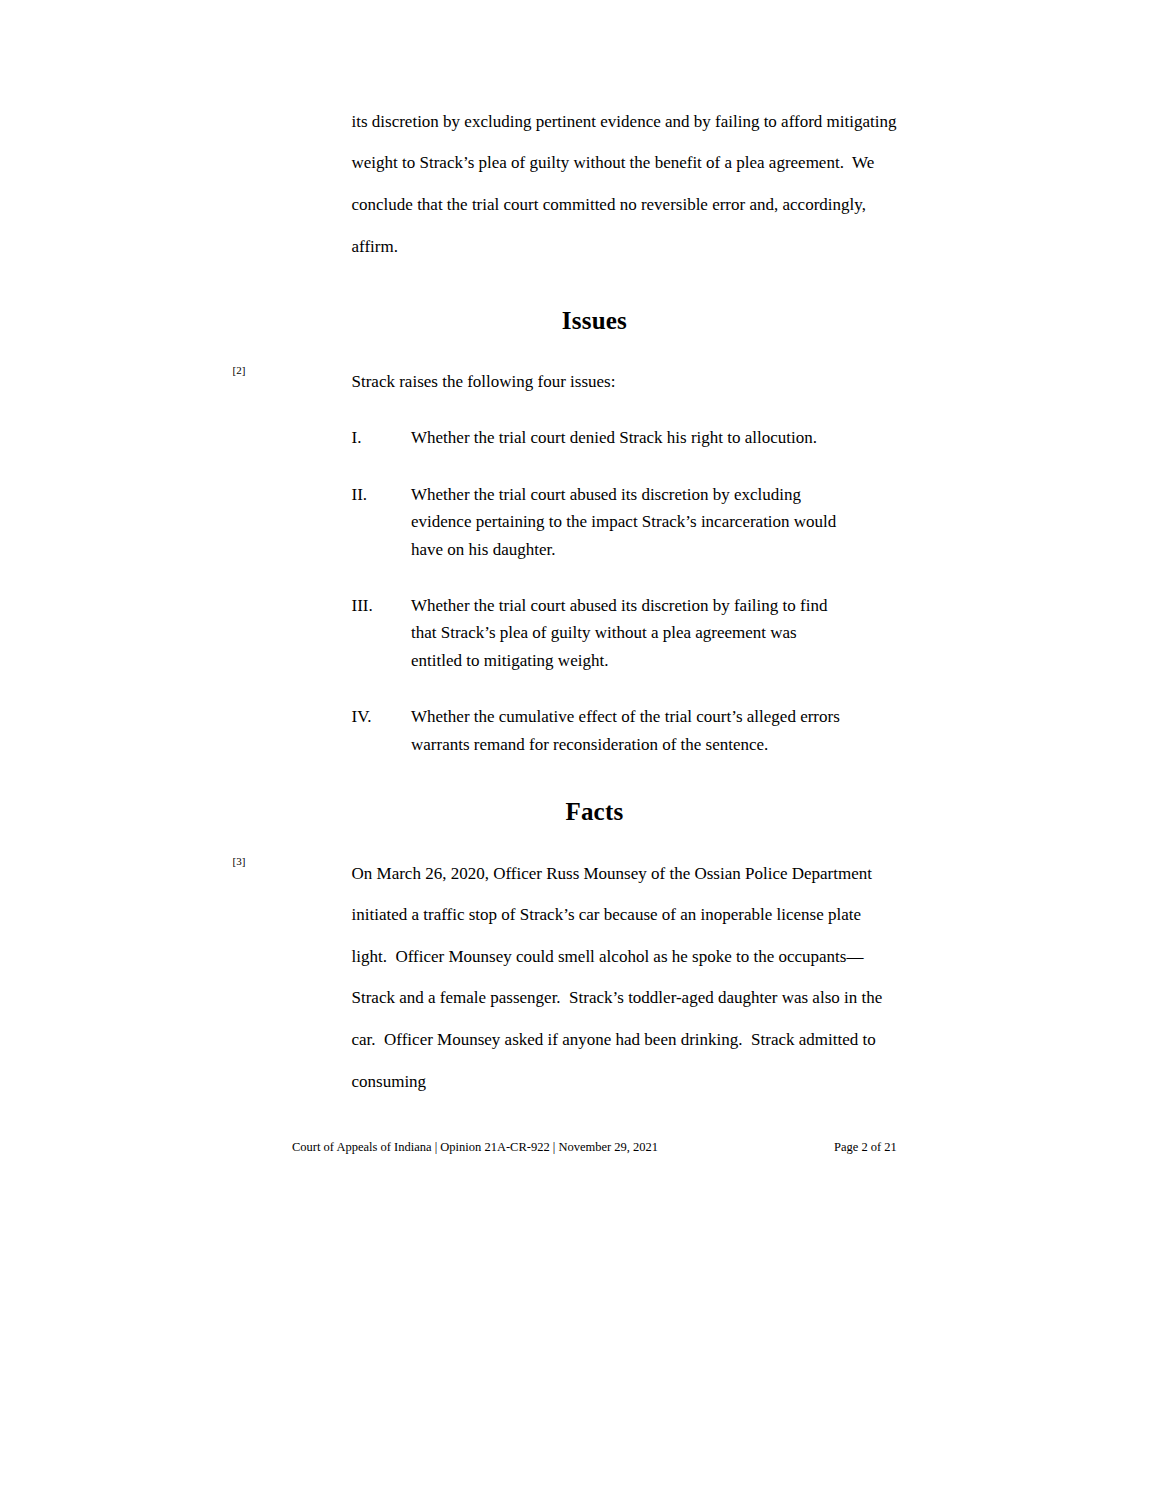its discretion by excluding pertinent evidence and by failing to afford mitigating weight to Strack’s plea of guilty without the benefit of a plea agreement. We conclude that the trial court committed no reversible error and, accordingly, affirm.
Issues
[2]
Strack raises the following four issues:
I.
Whether the trial court denied Strack his right to allocution.
II.
Whether the trial court abused its discretion by excluding evidence pertaining to the impact Strack’s incarceration would have on his daughter.
III.
Whether the trial court abused its discretion by failing to find that Strack’s plea of guilty without a plea agreement was entitled to mitigating weight.
IV.
Whether the cumulative effect of the trial court’s alleged errors warrants remand for reconsideration of the sentence.
Facts
[3]
On March 26, 2020, Officer Russ Mounsey of the Ossian Police Department initiated a traffic stop of Strack’s car because of an inoperable license plate light. Officer Mounsey could smell alcohol as he spoke to the occupants—Strack and a female passenger. Strack’s toddler-aged daughter was also in the car. Officer Mounsey asked if anyone had been drinking. Strack admitted to consuming
Court of Appeals of Indiana | Opinion 21A-CR-922 | November 29, 2021 Page 2 of 21